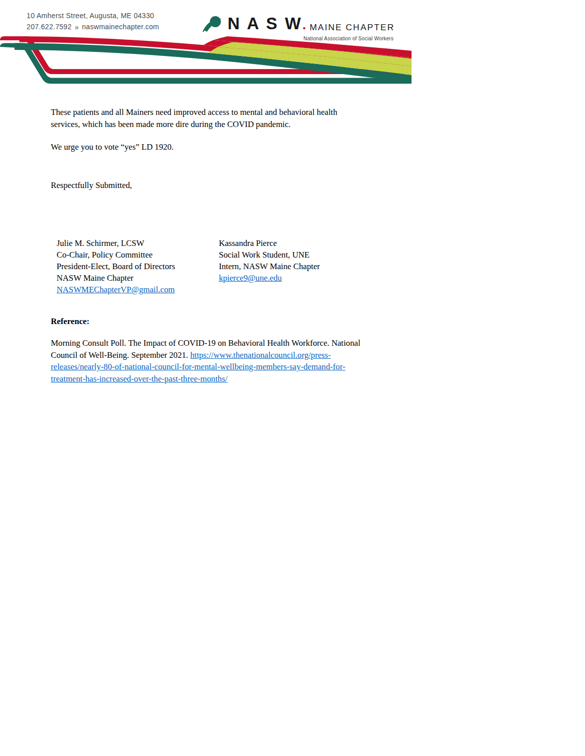10 Amherst Street, Augusta, ME 04330
207.622.7592 » naswmainechapter.com
N A S W. MAINE CHAPTER
National Association of Social Workers
These patients and all Mainers need improved access to mental and behavioral health services, which has been made more dire during the COVID pandemic.
We urge you to vote “yes” LD 1920.
Respectfully Submitted,
| Julie M. Schirmer, LCSW Co-Chair, Policy Committee President-Elect, Board of Directors NASW Maine Chapter NASWMEChapterVP@gmail.com | Kassandra Pierce Social Work Student, UNE Intern, NASW Maine Chapter kpierce9@une.edu |
Reference:
Morning Consult Poll. The Impact of COVID-19 on Behavioral Health Workforce. National Council of Well-Being. September 2021. https://www.thenationalcouncil.org/press-releases/nearly-80-of-national-council-for-mental-wellbeing-members-say-demand-for-treatment-has-increased-over-the-past-three-months/